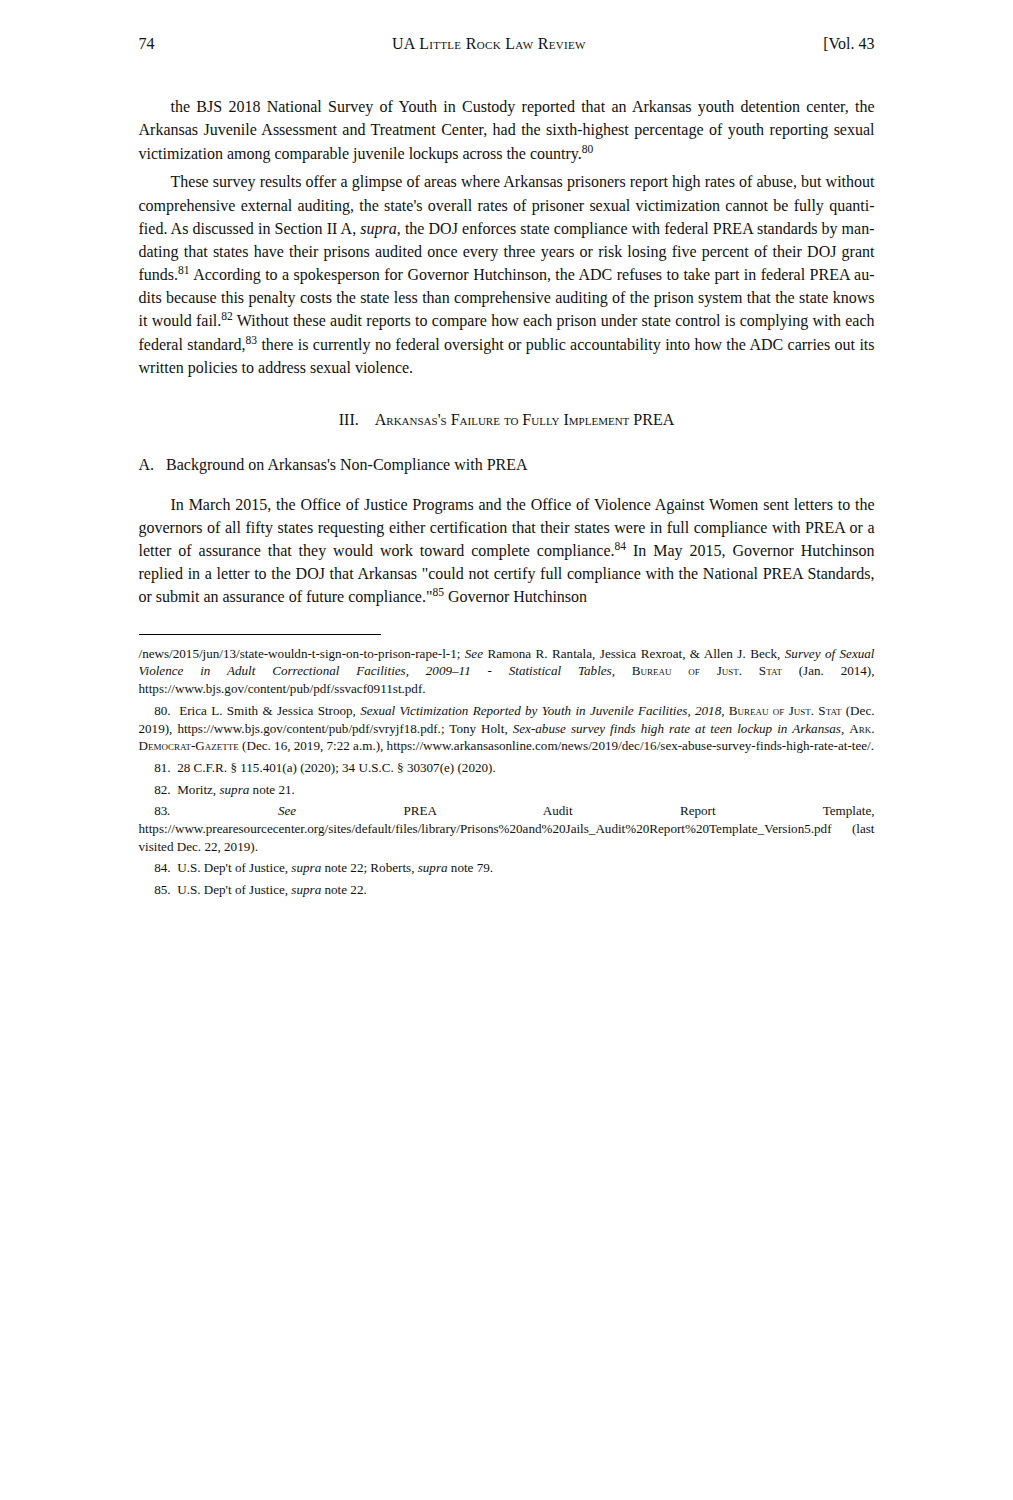74 UA Little Rock Law Review [Vol. 43
the BJS 2018 National Survey of Youth in Custody reported that an Arkansas youth detention center, the Arkansas Juvenile Assessment and Treatment Center, had the sixth-highest percentage of youth reporting sexual victimization among comparable juvenile lockups across the country.80
These survey results offer a glimpse of areas where Arkansas prisoners report high rates of abuse, but without comprehensive external auditing, the state's overall rates of prisoner sexual victimization cannot be fully quantified. As discussed in Section II A, supra, the DOJ enforces state compliance with federal PREA standards by mandating that states have their prisons audited once every three years or risk losing five percent of their DOJ grant funds.81 According to a spokesperson for Governor Hutchinson, the ADC refuses to take part in federal PREA audits because this penalty costs the state less than comprehensive auditing of the prison system that the state knows it would fail.82 Without these audit reports to compare how each prison under state control is complying with each federal standard,83 there is currently no federal oversight or public accountability into how the ADC carries out its written policies to address sexual violence.
III. Arkansas's Failure to Fully Implement PREA
A. Background on Arkansas's Non-Compliance with PREA
In March 2015, the Office of Justice Programs and the Office of Violence Against Women sent letters to the governors of all fifty states requesting either certification that their states were in full compliance with PREA or a letter of assurance that they would work toward complete compliance.84 In May 2015, Governor Hutchinson replied in a letter to the DOJ that Arkansas "could not certify full compliance with the National PREA Standards, or submit an assurance of future compliance."85 Governor Hutchinson
/news/2015/jun/13/state-wouldn-t-sign-on-to-prison-rape-l-1; See Ramona R. Rantala, Jessica Rexroat, & Allen J. Beck, Survey of Sexual Violence in Adult Correctional Facilities, 2009–11 - Statistical Tables, Bureau of Just. Stat (Jan. 2014), https://www.bjs.gov/content/pub/pdf/ssvacf0911st.pdf.
80. Erica L. Smith & Jessica Stroop, Sexual Victimization Reported by Youth in Juvenile Facilities, 2018, Bureau of Just. Stat (Dec. 2019), https://www.bjs.gov/content/pub/pdf/svryjf18.pdf.; Tony Holt, Sex-abuse survey finds high rate at teen lockup in Arkansas, Ark. Democrat-Gazette (Dec. 16, 2019, 7:22 a.m.), https://www.arkansasonline.com/news/2019/dec/16/sex-abuse-survey-finds-high-rate-at-tee/.
81. 28 C.F.R. § 115.401(a) (2020); 34 U.S.C. § 30307(e) (2020).
82. Moritz, supra note 21.
83. See PREA Audit Report Template, https://www.prearesourcecenter.org/sites/default/files/library/Prisons%20and%20Jails_Audit%20Report%20Template_Version5.pdf (last visited Dec. 22, 2019).
84. U.S. Dep't of Justice, supra note 22; Roberts, supra note 79.
85. U.S. Dep't of Justice, supra note 22.